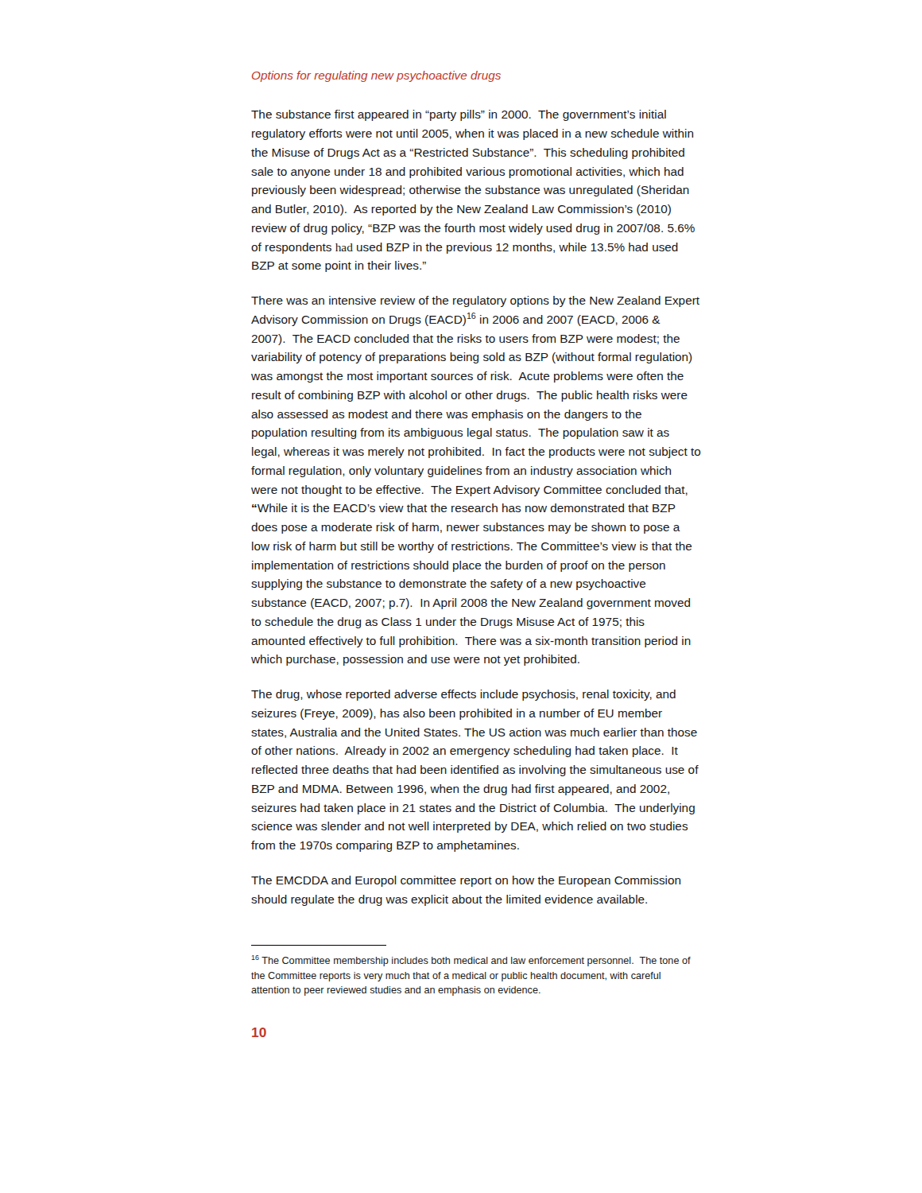Options for regulating new psychoactive drugs
The substance first appeared in “party pills” in 2000. The government’s initial regulatory efforts were not until 2005, when it was placed in a new schedule within the Misuse of Drugs Act as a “Restricted Substance”. This scheduling prohibited sale to anyone under 18 and prohibited various promotional activities, which had previously been widespread; otherwise the substance was unregulated (Sheridan and Butler, 2010). As reported by the New Zealand Law Commission’s (2010) review of drug policy, “BZP was the fourth most widely used drug in 2007/08. 5.6% of respondents had used BZP in the previous 12 months, while 13.5% had used BZP at some point in their lives.”
There was an intensive review of the regulatory options by the New Zealand Expert Advisory Commission on Drugs (EACD)16 in 2006 and 2007 (EACD, 2006 & 2007). The EACD concluded that the risks to users from BZP were modest; the variability of potency of preparations being sold as BZP (without formal regulation) was amongst the most important sources of risk. Acute problems were often the result of combining BZP with alcohol or other drugs. The public health risks were also assessed as modest and there was emphasis on the dangers to the population resulting from its ambiguous legal status. The population saw it as legal, whereas it was merely not prohibited. In fact the products were not subject to formal regulation, only voluntary guidelines from an industry association which were not thought to be effective. The Expert Advisory Committee concluded that, “While it is the EACD’s view that the research has now demonstrated that BZP does pose a moderate risk of harm, newer substances may be shown to pose a low risk of harm but still be worthy of restrictions. The Committee’s view is that the implementation of restrictions should place the burden of proof on the person supplying the substance to demonstrate the safety of a new psychoactive substance (EACD, 2007; p.7). In April 2008 the New Zealand government moved to schedule the drug as Class 1 under the Drugs Misuse Act of 1975; this amounted effectively to full prohibition. There was a six-month transition period in which purchase, possession and use were not yet prohibited.
The drug, whose reported adverse effects include psychosis, renal toxicity, and seizures (Freye, 2009), has also been prohibited in a number of EU member states, Australia and the United States. The US action was much earlier than those of other nations. Already in 2002 an emergency scheduling had taken place. It reflected three deaths that had been identified as involving the simultaneous use of BZP and MDMA. Between 1996, when the drug had first appeared, and 2002, seizures had taken place in 21 states and the District of Columbia. The underlying science was slender and not well interpreted by DEA, which relied on two studies from the 1970s comparing BZP to amphetamines.
The EMCDDA and Europol committee report on how the European Commission should regulate the drug was explicit about the limited evidence available.
16 The Committee membership includes both medical and law enforcement personnel. The tone of the Committee reports is very much that of a medical or public health document, with careful attention to peer reviewed studies and an emphasis on evidence.
10